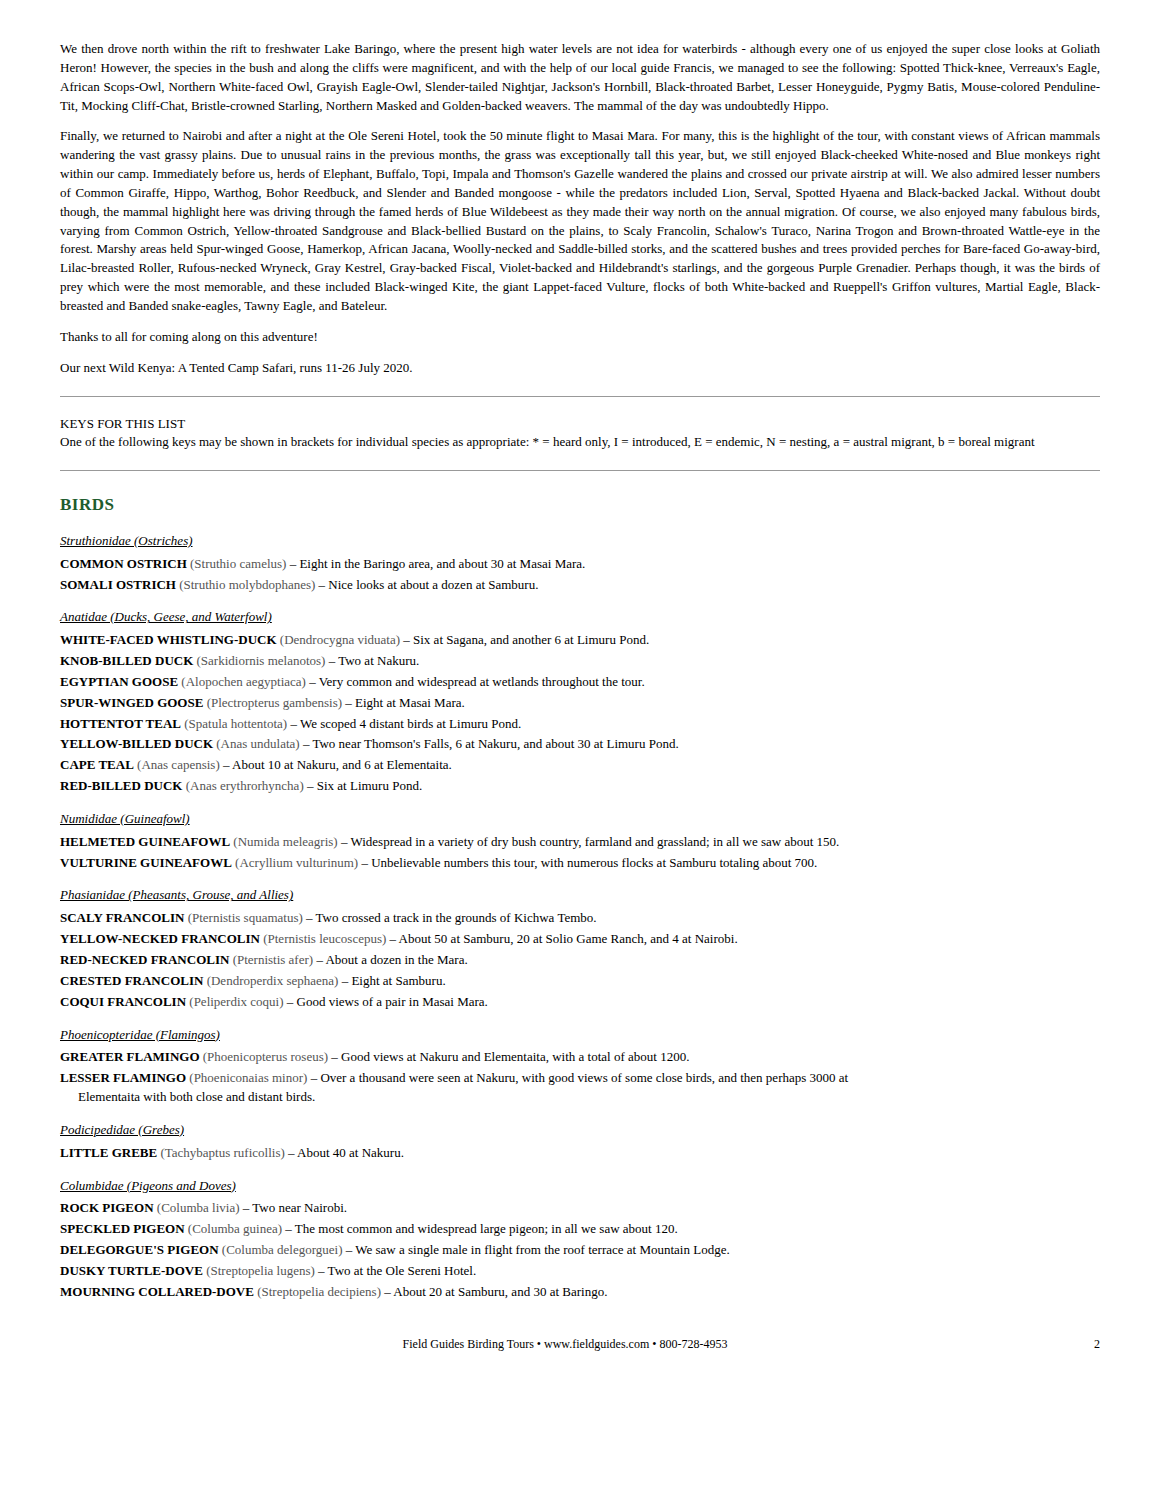We then drove north within the rift to freshwater Lake Baringo, where the present high water levels are not idea for waterbirds - although every one of us enjoyed the super close looks at Goliath Heron! However, the species in the bush and along the cliffs were magnificent, and with the help of our local guide Francis, we managed to see the following: Spotted Thick-knee, Verreaux's Eagle, African Scops-Owl, Northern White-faced Owl, Grayish Eagle-Owl, Slender-tailed Nightjar, Jackson's Hornbill, Black-throated Barbet, Lesser Honeyguide, Pygmy Batis, Mouse-colored Penduline-Tit, Mocking Cliff-Chat, Bristle-crowned Starling, Northern Masked and Golden-backed weavers. The mammal of the day was undoubtedly Hippo.
Finally, we returned to Nairobi and after a night at the Ole Sereni Hotel, took the 50 minute flight to Masai Mara. For many, this is the highlight of the tour, with constant views of African mammals wandering the vast grassy plains. Due to unusual rains in the previous months, the grass was exceptionally tall this year, but, we still enjoyed Black-cheeked White-nosed and Blue monkeys right within our camp. Immediately before us, herds of Elephant, Buffalo, Topi, Impala and Thomson's Gazelle wandered the plains and crossed our private airstrip at will. We also admired lesser numbers of Common Giraffe, Hippo, Warthog, Bohor Reedbuck, and Slender and Banded mongoose - while the predators included Lion, Serval, Spotted Hyaena and Black-backed Jackal. Without doubt though, the mammal highlight here was driving through the famed herds of Blue Wildebeest as they made their way north on the annual migration. Of course, we also enjoyed many fabulous birds, varying from Common Ostrich, Yellow-throated Sandgrouse and Black-bellied Bustard on the plains, to Scaly Francolin, Schalow's Turaco, Narina Trogon and Brown-throated Wattle-eye in the forest. Marshy areas held Spur-winged Goose, Hamerkop, African Jacana, Woolly-necked and Saddle-billed storks, and the scattered bushes and trees provided perches for Bare-faced Go-away-bird, Lilac-breasted Roller, Rufous-necked Wryneck, Gray Kestrel, Gray-backed Fiscal, Violet-backed and Hildebrandt's starlings, and the gorgeous Purple Grenadier. Perhaps though, it was the birds of prey which were the most memorable, and these included Black-winged Kite, the giant Lappet-faced Vulture, flocks of both White-backed and Rueppell's Griffon vultures, Martial Eagle, Black-breasted and Banded snake-eagles, Tawny Eagle, and Bateleur.
Thanks to all for coming along on this adventure!
Our next Wild Kenya: A Tented Camp Safari, runs 11-26 July 2020.
KEYS FOR THIS LIST
One of the following keys may be shown in brackets for individual species as appropriate: * = heard only, I = introduced, E = endemic, N = nesting, a = austral migrant, b = boreal migrant
BIRDS
Struthionidae (Ostriches)
Common Ostrich (Struthio camelus) – Eight in the Baringo area, and about 30 at Masai Mara.
Somali Ostrich (Struthio molybdophanes) – Nice looks at about a dozen at Samburu.
Anatidae (Ducks, Geese, and Waterfowl)
White-faced Whistling-Duck (Dendrocygna viduata) – Six at Sagana, and another 6 at Limuru Pond.
Knob-billed Duck (Sarkidiornis melanotos) – Two at Nakuru.
Egyptian Goose (Alopochen aegyptiaca) – Very common and widespread at wetlands throughout the tour.
Spur-winged Goose (Plectropterus gambensis) – Eight at Masai Mara.
Hottentot Teal (Spatula hottentota) – We scoped 4 distant birds at Limuru Pond.
Yellow-billed Duck (Anas undulata) – Two near Thomson's Falls, 6 at Nakuru, and about 30 at Limuru Pond.
Cape Teal (Anas capensis) – About 10 at Nakuru, and 6 at Elementaita.
Red-billed Duck (Anas erythrorhyncha) – Six at Limuru Pond.
Numididae (Guineafowl)
Helmeted Guineafowl (Numida meleagris) – Widespread in a variety of dry bush country, farmland and grassland; in all we saw about 150.
Vulturine Guineafowl (Acryllium vulturinum) – Unbelievable numbers this tour, with numerous flocks at Samburu totaling about 700.
Phasianidae (Pheasants, Grouse, and Allies)
Scaly Francolin (Pternistis squamatus) – Two crossed a track in the grounds of Kichwa Tembo.
Yellow-necked Francolin (Pternistis leucoscepus) – About 50 at Samburu, 20 at Solio Game Ranch, and 4 at Nairobi.
Red-necked Francolin (Pternistis afer) – About a dozen in the Mara.
Crested Francolin (Dendroperdix sephaena) – Eight at Samburu.
Coqui Francolin (Peliperdix coqui) – Good views of a pair in Masai Mara.
Phoenicopteridae (Flamingos)
Greater Flamingo (Phoenicopterus roseus) – Good views at Nakuru and Elementaita, with a total of about 1200.
Lesser Flamingo (Phoeniconaias minor) – Over a thousand were seen at Nakuru, with good views of some close birds, and then perhaps 3000 at
Elementaita with both close and distant birds.
Podicipedidae (Grebes)
Little Grebe (Tachybaptus ruficollis) – About 40 at Nakuru.
Columbidae (Pigeons and Doves)
Rock Pigeon (Columba livia) – Two near Nairobi.
Speckled Pigeon (Columba guinea) – The most common and widespread large pigeon; in all we saw about 120.
Delegorgue's Pigeon (Columba delegorguei) – We saw a single male in flight from the roof terrace at Mountain Lodge.
Dusky Turtle-Dove (Streptopelia lugens) – Two at the Ole Sereni Hotel.
Mourning Collared-Dove (Streptopelia decipiens) – About 20 at Samburu, and 30 at Baringo.
Field Guides Birding Tours • www.fieldguides.com • 800-728-4953
2